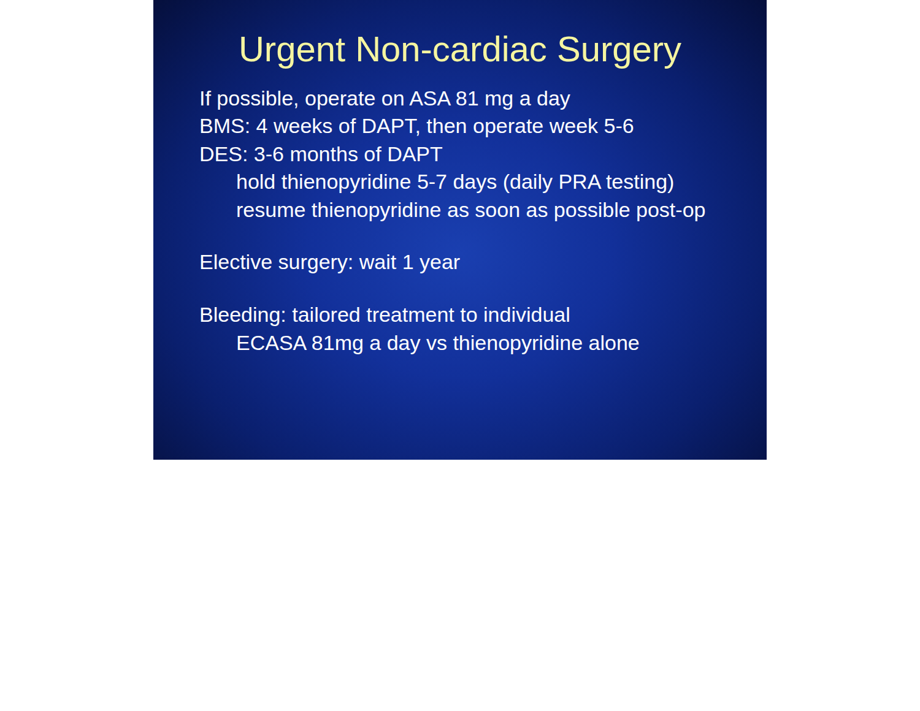Urgent Non-cardiac Surgery
If possible, operate on ASA 81 mg a day
BMS: 4 weeks of DAPT, then operate week 5-6
DES: 3-6 months of DAPT
hold thienopyridine 5-7 days (daily PRA testing)
resume thienopyridine as soon as possible post-op
Elective surgery: wait 1 year
Bleeding: tailored treatment to individual
ECASA 81mg a day vs thienopyridine alone